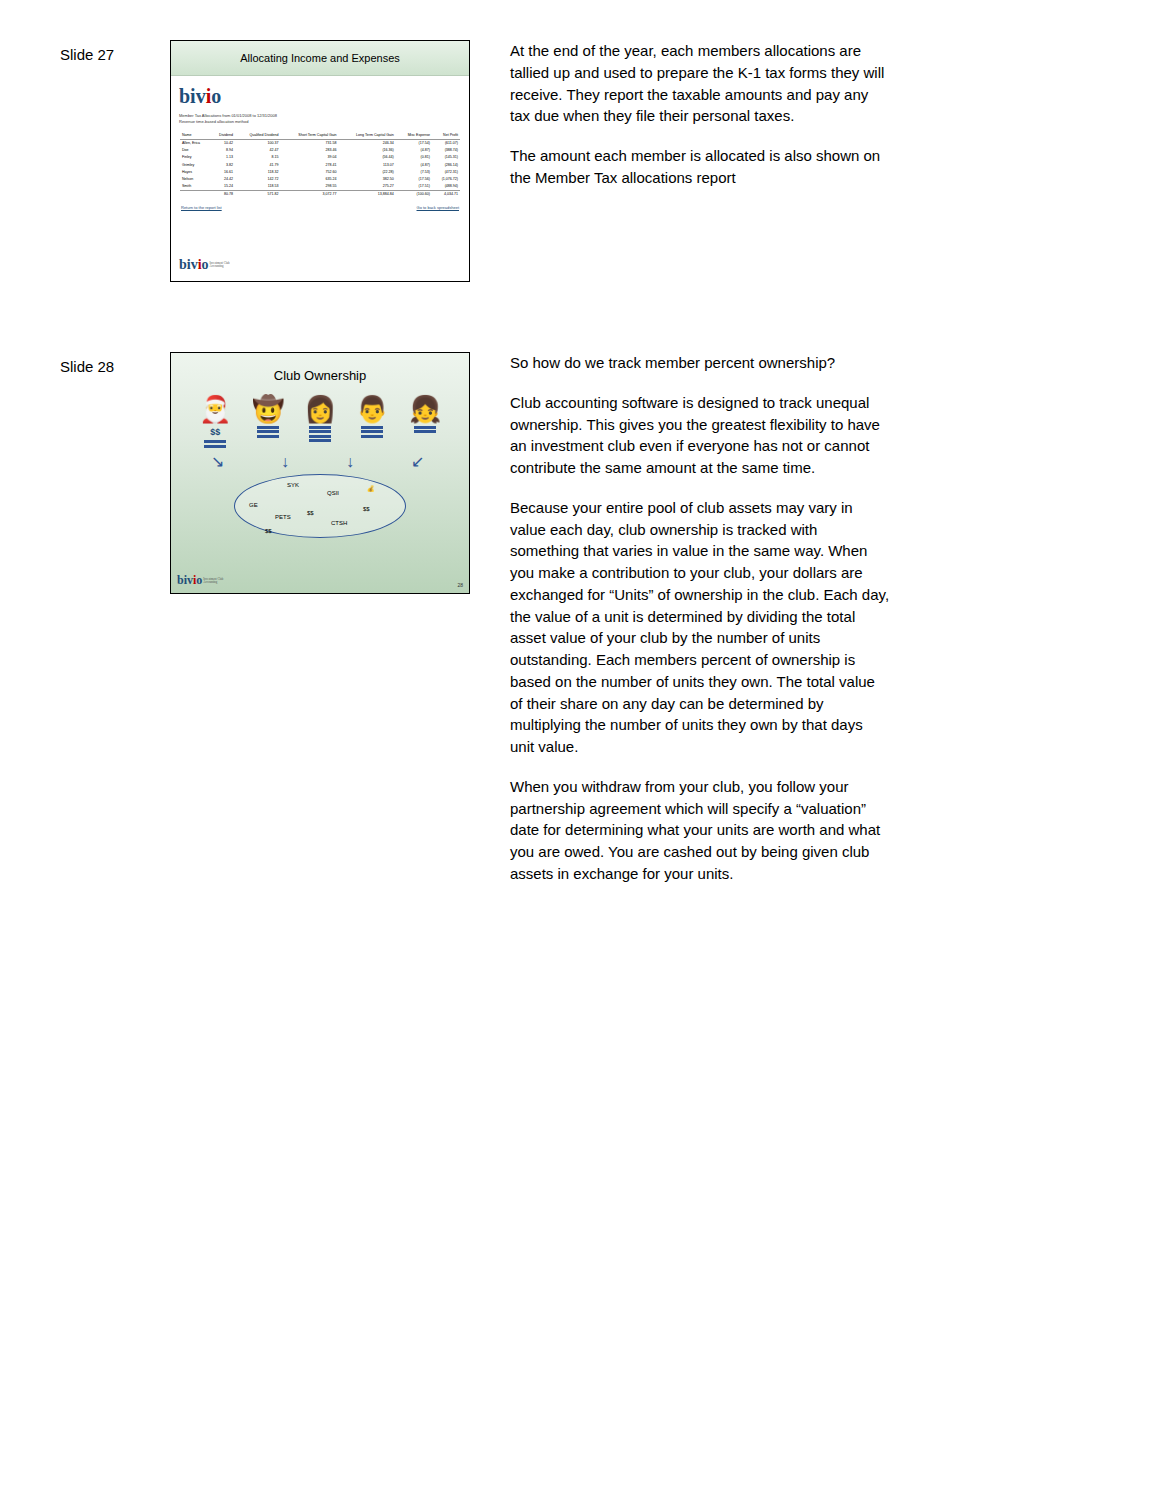Slide 27
Allocating Income and Expenses
bivio
Member Tax Allocations from 01/01/2008 to 12/31/2008
Revenue time-based allocation method
| Name | Dividend | Qualified Dividend | Short Term Capital Gain | Long Term Capital Gain | Misc Expense | Net Profit |
| --- | --- | --- | --- | --- | --- | --- |
| Allen, Erica | 10.42 | 100.37 | 731.58 | 246.34 | (17.54) | (611.07) |
| Doe | 8.94 | 42.47 | 283.46 | (16.36) | (4.87) | (388.74) |
| Finley | 1.13 | 8.15 | 39.04 | (56.44) | (0.81) | (145.31) |
| Grimley | 3.82 | 41.79 | 278.41 | 113.07 | (4.87) | (286.14) |
| Hayes | 16.61 | 118.32 | 752.60 | (22.28) | (7.53) | (472.31) |
| Nelson | 24.42 | 142.72 | 635.24 | 382.50 | (17.56) | (1,076.72) |
| Smith | 15.24 | 118.53 | 298.55 | 275.27 | (17.51) | (488.94) |
| | 80.78 | 571.82 | 3,072.77 | 13,884.84 | (100.60) | 4,034.71 |
Return to the report list Go to back spreadsheet
bivioInvestment Club
Accounting
At the end of the year, each members allocations are tallied up and used to prepare the K-1 tax forms they will receive. They report the taxable amounts and pay any tax due when they file their personal taxes.
The amount each member is allocated is also shown on the Member Tax allocations report
Slide 28
Club Ownership
🎅
🤠
👩
👨
👧
$$
↘ ↓ ↓ ↙
SYK QSII GE PETS $$ CTSH $$ $$ 💰
bivioInvestment Club
Accounting
28
So how do we track member percent ownership?
Club accounting software is designed to track unequal ownership. This gives you the greatest flexibility to have an investment club even if everyone has not or cannot contribute the same amount at the same time.
Because your entire pool of club assets may vary in value each day, club ownership is tracked with something that varies in value in the same way. When you make a contribution to your club, your dollars are exchanged for “Units” of ownership in the club. Each day, the value of a unit is determined by dividing the total asset value of your club by the number of units outstanding. Each members percent of ownership is based on the number of units they own. The total value of their share on any day can be determined by multiplying the number of units they own by that days unit value.
When you withdraw from your club, you follow your partnership agreement which will specify a “valuation” date for determining what your units are worth and what you are owed. You are cashed out by being given club assets in exchange for your units.